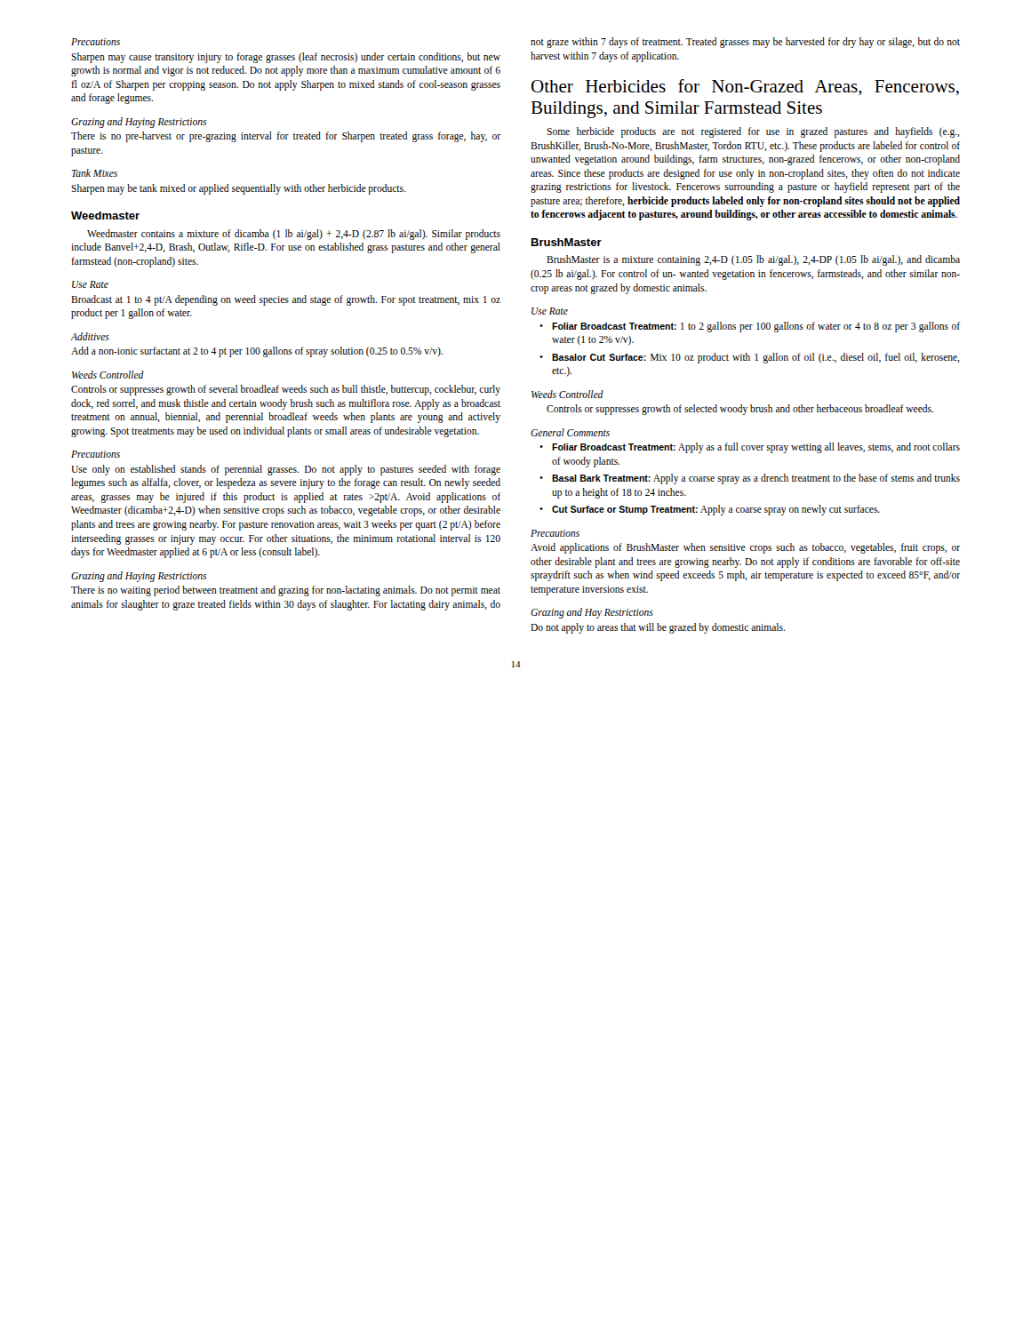Precautions
Sharpen may cause transitory injury to forage grasses (leaf necrosis) under certain conditions, but new growth is normal and vigor is not reduced. Do not apply more than a maximum cumulative amount of 6 fl oz/A of Sharpen per cropping season. Do not apply Sharpen to mixed stands of cool-season grasses and forage legumes.
Grazing and Haying Restrictions
There is no pre-harvest or pre-grazing interval for treated for Sharpen treated grass forage, hay, or pasture.
Tank Mixes
Sharpen may be tank mixed or applied sequentially with other herbicide products.
Weedmaster
Weedmaster contains a mixture of dicamba (1 lb ai/gal) + 2,4-D (2.87 lb ai/gal). Similar products include Banvel+2,4-D, Brash, Outlaw, Rifle-D. For use on established grass pastures and other general farmstead (non-cropland) sites.
Use Rate
Broadcast at 1 to 4 pt/A depending on weed species and stage of growth. For spot treatment, mix 1 oz product per 1 gallon of water.
Additives
Add a non-ionic surfactant at 2 to 4 pt per 100 gallons of spray solution (0.25 to 0.5% v/v).
Weeds Controlled
Controls or suppresses growth of several broadleaf weeds such as bull thistle, buttercup, cocklebur, curly dock, red sorrel, and musk thistle and certain woody brush such as multiflora rose. Apply as a broadcast treatment on annual, biennial, and perennial broadleaf weeds when plants are young and actively growing. Spot treatments may be used on individual plants or small areas of undesirable vegetation.
Precautions
Use only on established stands of perennial grasses. Do not apply to pastures seeded with forage legumes such as alfalfa, clover, or lespedeza as severe injury to the forage can result. On newly seeded areas, grasses may be injured if this product is applied at rates >2pt/A. Avoid applications of Weedmaster (dicamba+2,4-D) when sensitive crops such as tobacco, vegetable crops, or other desirable plants and trees are growing nearby. For pasture renovation areas, wait 3 weeks per quart (2 pt/A) before interseeding grasses or injury may occur. For other situations, the minimum rotational interval is 120 days for Weedmaster applied at 6 pt/A or less (consult label).
Grazing and Haying Restrictions
There is no waiting period between treatment and grazing for non-lactating animals. Do not permit meat animals for slaughter to graze treated fields within 30 days of slaughter. For lactating dairy animals, do not graze within 7 days of treatment. Treated grasses may be harvested for dry hay or silage, but do not harvest within 7 days of application.
Other Herbicides for Non-Grazed Areas, Fencerows, Buildings, and Similar Farmstead Sites
Some herbicide products are not registered for use in grazed pastures and hayfields (e.g., BrushKiller, Brush-No-More, BrushMaster, Tordon RTU, etc.). These products are labeled for control of unwanted vegetation around buildings, farm structures, non-grazed fencerows, or other non-cropland areas. Since these products are designed for use only in non-cropland sites, they often do not indicate grazing restrictions for livestock. Fencerows surrounding a pasture or hayfield represent part of the pasture area; therefore, herbicide products labeled only for non-cropland sites should not be applied to fencerows adjacent to pastures, around buildings, or other areas accessible to domestic animals.
BrushMaster
BrushMaster is a mixture containing 2,4-D (1.05 lb ai/gal.), 2,4-DP (1.05 lb ai/gal.), and dicamba (0.25 lb ai/gal.). For control of un- wanted vegetation in fencerows, farmsteads, and other similar non-crop areas not grazed by domestic animals.
Use Rate
Foliar Broadcast Treatment: 1 to 2 gallons per 100 gallons of water or 4 to 8 oz per 3 gallons of water (1 to 2% v/v).
Basalor Cut Surface: Mix 10 oz product with 1 gallon of oil (i.e., diesel oil, fuel oil, kerosene, etc.).
Weeds Controlled
Controls or suppresses growth of selected woody brush and other herbaceous broadleaf weeds.
General Comments
Foliar Broadcast Treatment: Apply as a full cover spray wetting all leaves, stems, and root collars of woody plants.
Basal Bark Treatment: Apply a coarse spray as a drench treatment to the base of stems and trunks up to a height of 18 to 24 inches.
Cut Surface or Stump Treatment: Apply a coarse spray on newly cut surfaces.
Precautions
Avoid applications of BrushMaster when sensitive crops such as tobacco, vegetables, fruit crops, or other desirable plant and trees are growing nearby. Do not apply if conditions are favorable for off-site spraydrift such as when wind speed exceeds 5 mph, air temperature is expected to exceed 85°F, and/or temperature inversions exist.
Grazing and Hay Restrictions
Do not apply to areas that will be grazed by domestic animals.
14